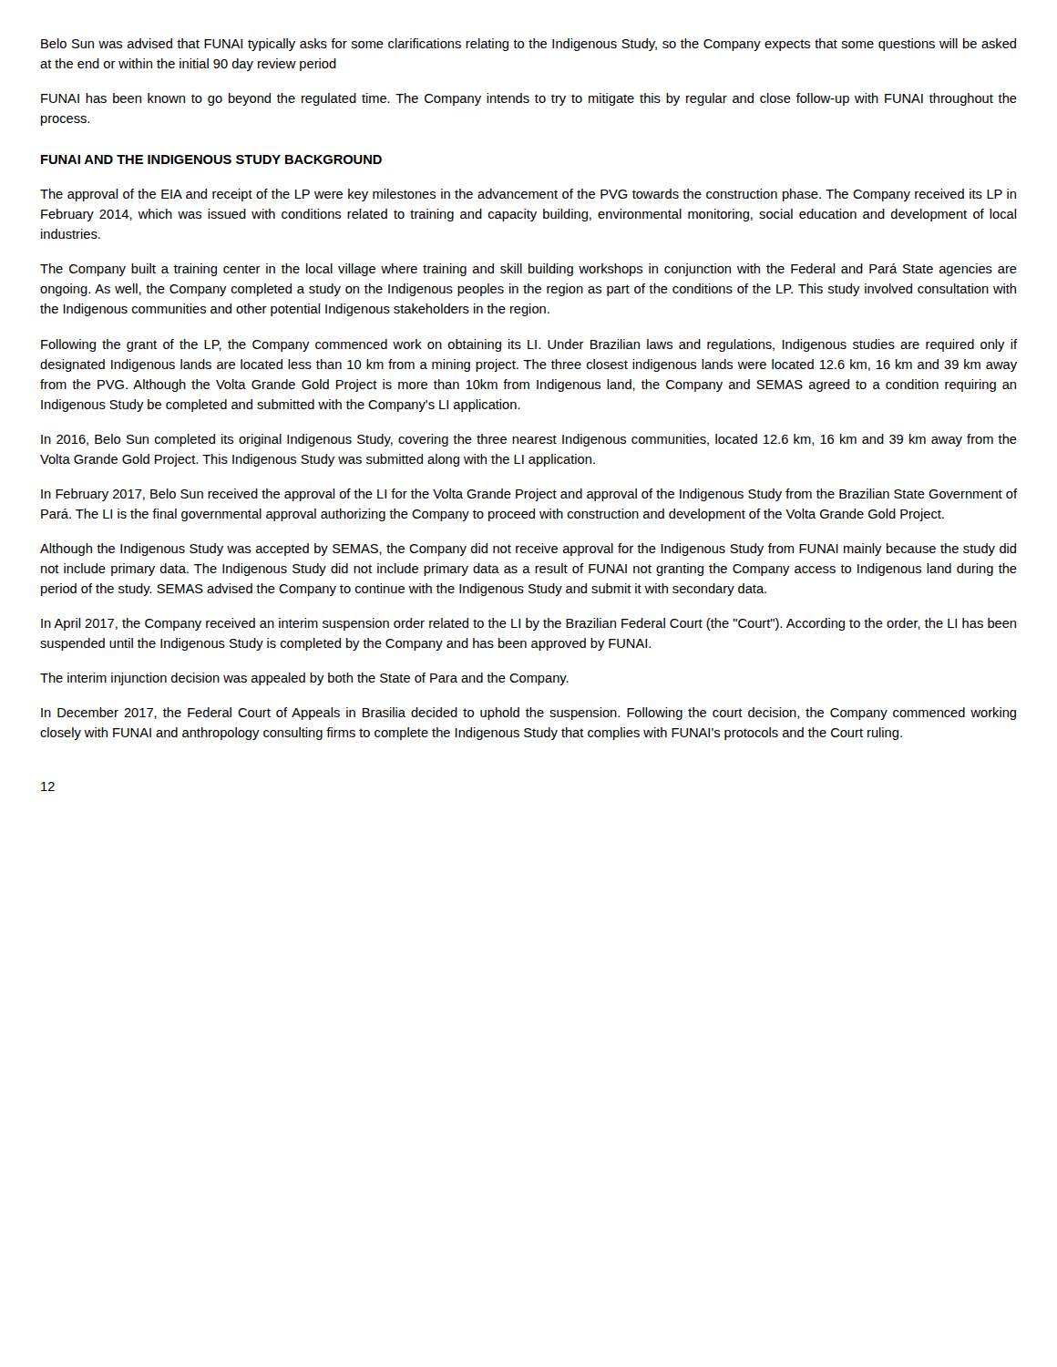Belo Sun was advised that FUNAI typically asks for some clarifications relating to the Indigenous Study, so the Company expects that some questions will be asked at the end or within the initial 90 day review period
FUNAI has been known to go beyond the regulated time. The Company intends to try to mitigate this by regular and close follow-up with FUNAI throughout the process.
FUNAI AND THE INDIGENOUS STUDY BACKGROUND
The approval of the EIA and receipt of the LP were key milestones in the advancement of the PVG towards the construction phase. The Company received its LP in February 2014, which was issued with conditions related to training and capacity building, environmental monitoring, social education and development of local industries.
The Company built a training center in the local village where training and skill building workshops in conjunction with the Federal and Pará State agencies are ongoing. As well, the Company completed a study on the Indigenous peoples in the region as part of the conditions of the LP. This study involved consultation with the Indigenous communities and other potential Indigenous stakeholders in the region.
Following the grant of the LP, the Company commenced work on obtaining its LI. Under Brazilian laws and regulations, Indigenous studies are required only if designated Indigenous lands are located less than 10 km from a mining project. The three closest indigenous lands were located 12.6 km, 16 km and 39 km away from the PVG. Although the Volta Grande Gold Project is more than 10km from Indigenous land, the Company and SEMAS agreed to a condition requiring an Indigenous Study be completed and submitted with the Company's LI application.
In 2016, Belo Sun completed its original Indigenous Study, covering the three nearest Indigenous communities, located 12.6 km, 16 km and 39 km away from the Volta Grande Gold Project. This Indigenous Study was submitted along with the LI application.
In February 2017, Belo Sun received the approval of the LI for the Volta Grande Project and approval of the Indigenous Study from the Brazilian State Government of Pará. The LI is the final governmental approval authorizing the Company to proceed with construction and development of the Volta Grande Gold Project.
Although the Indigenous Study was accepted by SEMAS, the Company did not receive approval for the Indigenous Study from FUNAI mainly because the study did not include primary data. The Indigenous Study did not include primary data as a result of FUNAI not granting the Company access to Indigenous land during the period of the study. SEMAS advised the Company to continue with the Indigenous Study and submit it with secondary data.
In April 2017, the Company received an interim suspension order related to the LI by the Brazilian Federal Court (the "Court"). According to the order, the LI has been suspended until the Indigenous Study is completed by the Company and has been approved by FUNAI.
The interim injunction decision was appealed by both the State of Para and the Company.
In December 2017, the Federal Court of Appeals in Brasilia decided to uphold the suspension. Following the court decision, the Company commenced working closely with FUNAI and anthropology consulting firms to complete the Indigenous Study that complies with FUNAI's protocols and the Court ruling.
12